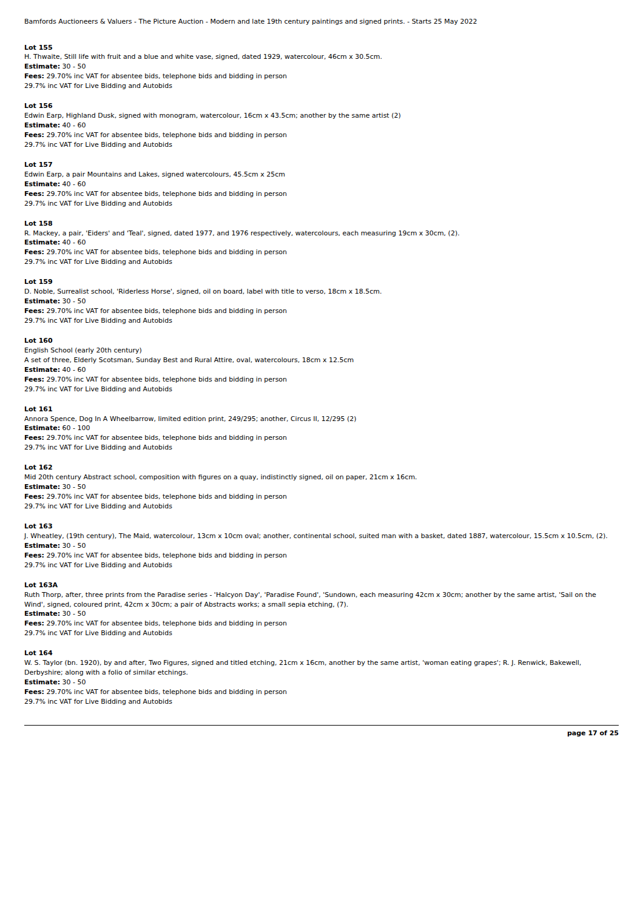Bamfords Auctioneers & Valuers - The Picture Auction - Modern and late 19th century paintings and signed prints. - Starts 25 May 2022
Lot 155
H. Thwaite, Still life with fruit and a blue and white vase, signed, dated 1929, watercolour, 46cm x 30.5cm.
Estimate: 30 - 50
Fees: 29.70% inc VAT for absentee bids, telephone bids and bidding in person
29.7% inc VAT for Live Bidding and Autobids
Lot 156
Edwin Earp, Highland Dusk, signed with monogram, watercolour, 16cm x 43.5cm; another by the same artist (2)
Estimate: 40 - 60
Fees: 29.70% inc VAT for absentee bids, telephone bids and bidding in person
29.7% inc VAT for Live Bidding and Autobids
Lot 157
Edwin Earp, a pair Mountains and Lakes, signed watercolours, 45.5cm x 25cm
Estimate: 40 - 60
Fees: 29.70% inc VAT for absentee bids, telephone bids and bidding in person
29.7% inc VAT for Live Bidding and Autobids
Lot 158
R. Mackey, a pair, 'Eiders' and 'Teal', signed, dated 1977, and 1976 respectively, watercolours, each measuring 19cm x 30cm, (2).
Estimate: 40 - 60
Fees: 29.70% inc VAT for absentee bids, telephone bids and bidding in person
29.7% inc VAT for Live Bidding and Autobids
Lot 159
D. Noble, Surrealist school, 'Riderless Horse', signed, oil on board, label with title to verso, 18cm x 18.5cm.
Estimate: 30 - 50
Fees: 29.70% inc VAT for absentee bids, telephone bids and bidding in person
29.7% inc VAT for Live Bidding and Autobids
Lot 160
English School (early 20th century)
A set of three, Elderly Scotsman, Sunday Best and Rural Attire, oval, watercolours, 18cm x 12.5cm
Estimate: 40 - 60
Fees: 29.70% inc VAT for absentee bids, telephone bids and bidding in person
29.7% inc VAT for Live Bidding and Autobids
Lot 161
Annora Spence, Dog In A Wheelbarrow, limited edition print, 249/295; another, Circus II, 12/295 (2)
Estimate: 60 - 100
Fees: 29.70% inc VAT for absentee bids, telephone bids and bidding in person
29.7% inc VAT for Live Bidding and Autobids
Lot 162
Mid 20th century Abstract school, composition with figures on a quay, indistinctly signed, oil on paper, 21cm x 16cm.
Estimate: 30 - 50
Fees: 29.70% inc VAT for absentee bids, telephone bids and bidding in person
29.7% inc VAT for Live Bidding and Autobids
Lot 163
J. Wheatley, (19th century), The Maid, watercolour, 13cm x 10cm oval; another, continental school, suited man with a basket, dated 1887, watercolour, 15.5cm x 10.5cm, (2).
Estimate: 30 - 50
Fees: 29.70% inc VAT for absentee bids, telephone bids and bidding in person
29.7% inc VAT for Live Bidding and Autobids
Lot 163A
Ruth Thorp, after, three prints from the Paradise series - 'Halcyon Day', 'Paradise Found', 'Sundown, each measuring 42cm x 30cm; another by the same artist, 'Sail on the Wind', signed, coloured print, 42cm x 30cm; a pair of Abstracts works; a small sepia etching, (7).
Estimate: 30 - 50
Fees: 29.70% inc VAT for absentee bids, telephone bids and bidding in person
29.7% inc VAT for Live Bidding and Autobids
Lot 164
W. S. Taylor (bn. 1920), by and after, Two Figures, signed and titled etching, 21cm x 16cm, another by the same artist, 'woman eating grapes'; R. J. Renwick, Bakewell, Derbyshire; along with a folio of similar etchings.
Estimate: 30 - 50
Fees: 29.70% inc VAT for absentee bids, telephone bids and bidding in person
29.7% inc VAT for Live Bidding and Autobids
page 17 of 25